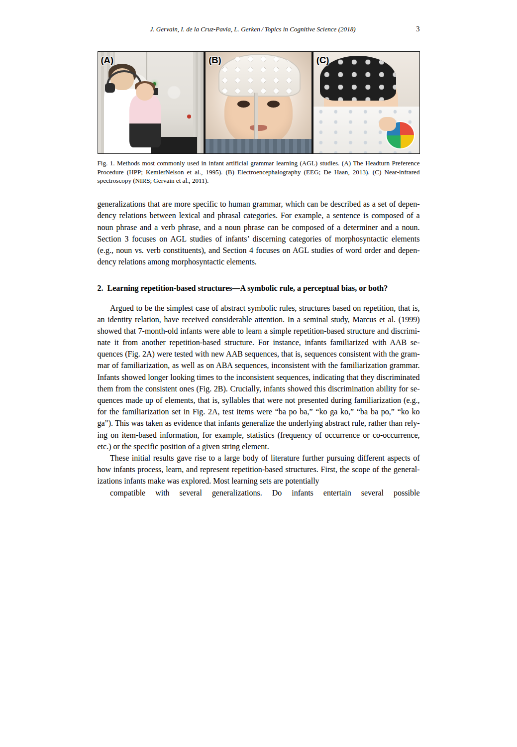J. Gervain, I. de la Cruz-Pavía, L. Gerken / Topics in Cognitive Science (2018)
3
(A)
(B)
(C)
Fig. 1. Methods most commonly used in infant artificial grammar learning (AGL) studies. (A) The Headturn Preference Procedure (HPP; KemlerNelson et al., 1995). (B) Electroencephalography (EEG; De Haan, 2013). (C) Near-infrared spectroscopy (NIRS; Gervain et al., 2011).
generalizations that are more specific to human grammar, which can be described as a set of dependency relations between lexical and phrasal categories. For example, a sentence is composed of a noun phrase and a verb phrase, and a noun phrase can be composed of a determiner and a noun. Section 3 focuses on AGL studies of infants’ discerning categories of morphosyntactic elements (e.g., noun vs. verb constituents), and Section 4 focuses on AGL studies of word order and dependency relations among morphosyntactic elements.
2. Learning repetition-based structures—A symbolic rule, a perceptual bias, or both?
Argued to be the simplest case of abstract symbolic rules, structures based on repetition, that is, an identity relation, have received considerable attention. In a seminal study, Marcus et al. (1999) showed that 7-month-old infants were able to learn a simple repetition-based structure and discriminate it from another repetition-based structure. For instance, infants familiarized with AAB sequences (Fig. 2A) were tested with new AAB sequences, that is, sequences consistent with the grammar of familiarization, as well as on ABA sequences, inconsistent with the familiarization grammar. Infants showed longer looking times to the inconsistent sequences, indicating that they discriminated them from the consistent ones (Fig. 2B). Crucially, infants showed this discrimination ability for sequences made up of elements, that is, syllables that were not presented during familiarization (e.g., for the familiarization set in Fig. 2A, test items were “ba po ba,” “ko ga ko,” “ba ba po,” “ko ko ga”). This was taken as evidence that infants generalize the underlying abstract rule, rather than relying on item-based information, for example, statistics (frequency of occurrence or co-occurrence, etc.) or the specific position of a given string element.
These initial results gave rise to a large body of literature further pursuing different aspects of how infants process, learn, and represent repetition-based structures. First, the scope of the generalizations infants make was explored. Most learning sets are potentially compatible with several generalizations. Do infants entertain several possible